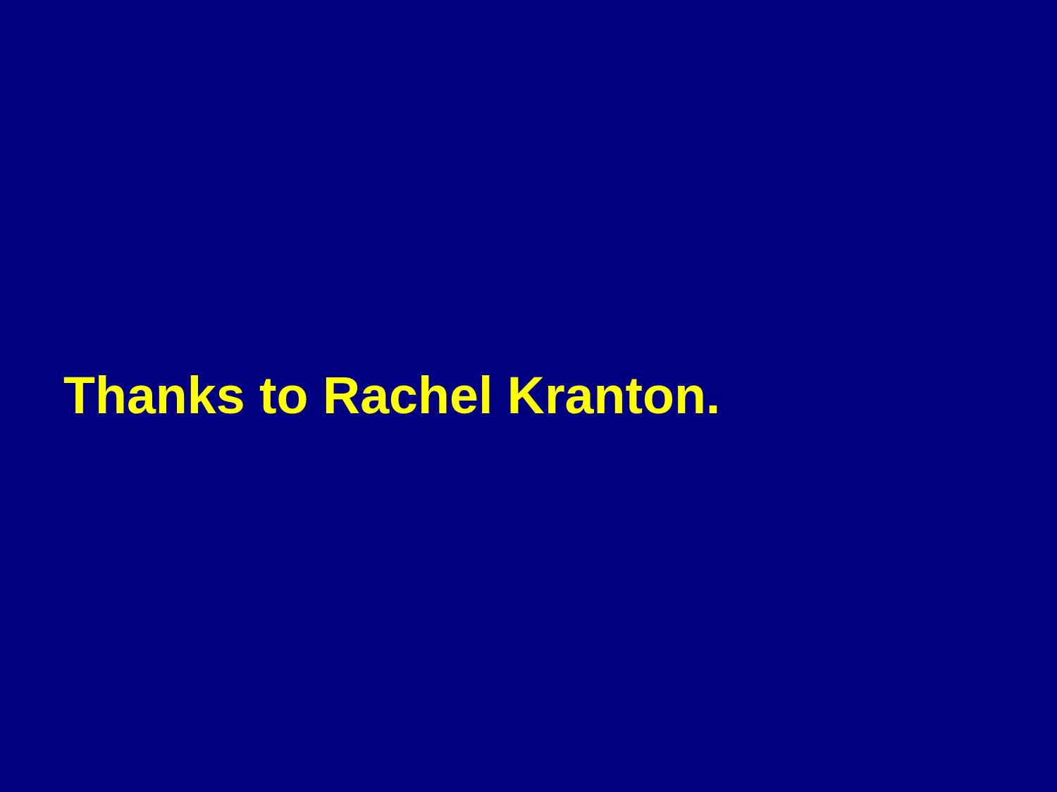Thanks to Rachel Kranton.